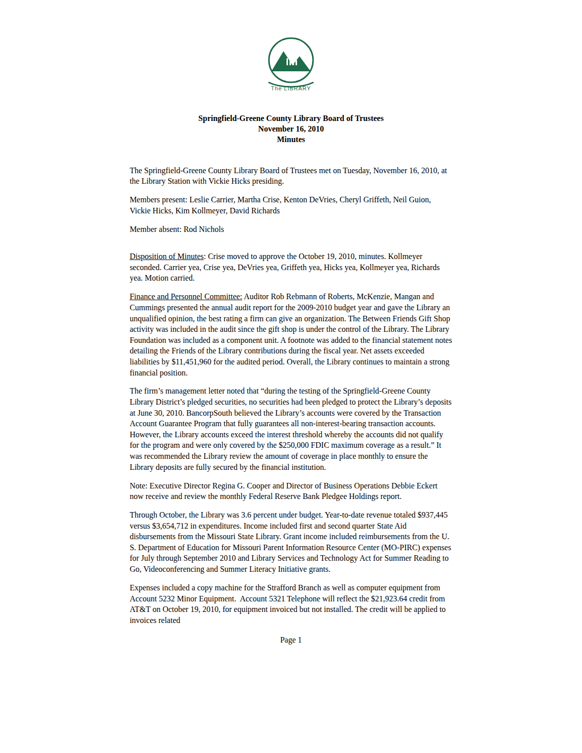The LIBRARY
Springfield-Greene County Library Board of Trustees November 16, 2010 Minutes
The Springfield-Greene County Library Board of Trustees met on Tuesday, November 16, 2010, at the Library Station with Vickie Hicks presiding.
Members present: Leslie Carrier, Martha Crise, Kenton DeVries, Cheryl Griffeth, Neil Guion, Vickie Hicks, Kim Kollmeyer, David Richards
Member absent: Rod Nichols
Disposition of Minutes: Crise moved to approve the October 19, 2010, minutes. Kollmeyer seconded. Carrier yea, Crise yea, DeVries yea, Griffeth yea, Hicks yea, Kollmeyer yea, Richards yea. Motion carried.
Finance and Personnel Committee: Auditor Rob Rebmann of Roberts, McKenzie, Mangan and Cummings presented the annual audit report for the 2009-2010 budget year and gave the Library an unqualified opinion, the best rating a firm can give an organization. The Between Friends Gift Shop activity was included in the audit since the gift shop is under the control of the Library. The Library Foundation was included as a component unit. A footnote was added to the financial statement notes detailing the Friends of the Library contributions during the fiscal year. Net assets exceeded liabilities by $11,451,960 for the audited period. Overall, the Library continues to maintain a strong financial position.
The firm’s management letter noted that “during the testing of the Springfield-Greene County Library District’s pledged securities, no securities had been pledged to protect the Library’s deposits at June 30, 2010. BancorpSouth believed the Library’s accounts were covered by the Transaction Account Guarantee Program that fully guarantees all non-interest-bearing transaction accounts. However, the Library accounts exceed the interest threshold whereby the accounts did not qualify for the program and were only covered by the $250,000 FDIC maximum coverage as a result.” It was recommended the Library review the amount of coverage in place monthly to ensure the Library deposits are fully secured by the financial institution.
Note: Executive Director Regina G. Cooper and Director of Business Operations Debbie Eckert now receive and review the monthly Federal Reserve Bank Pledgee Holdings report.
Through October, the Library was 3.6 percent under budget. Year-to-date revenue totaled $937,445 versus $3,654,712 in expenditures. Income included first and second quarter State Aid disbursements from the Missouri State Library. Grant income included reimbursements from the U. S. Department of Education for Missouri Parent Information Resource Center (MO-PIRC) expenses for July through September 2010 and Library Services and Technology Act for Summer Reading to Go, Videoconferencing and Summer Literacy Initiative grants.
Expenses included a copy machine for the Strafford Branch as well as computer equipment from Account 5232 Minor Equipment. Account 5321 Telephone will reflect the $21,923.64 credit from AT&T on October 19, 2010, for equipment invoiced but not installed. The credit will be applied to invoices related
Page 1